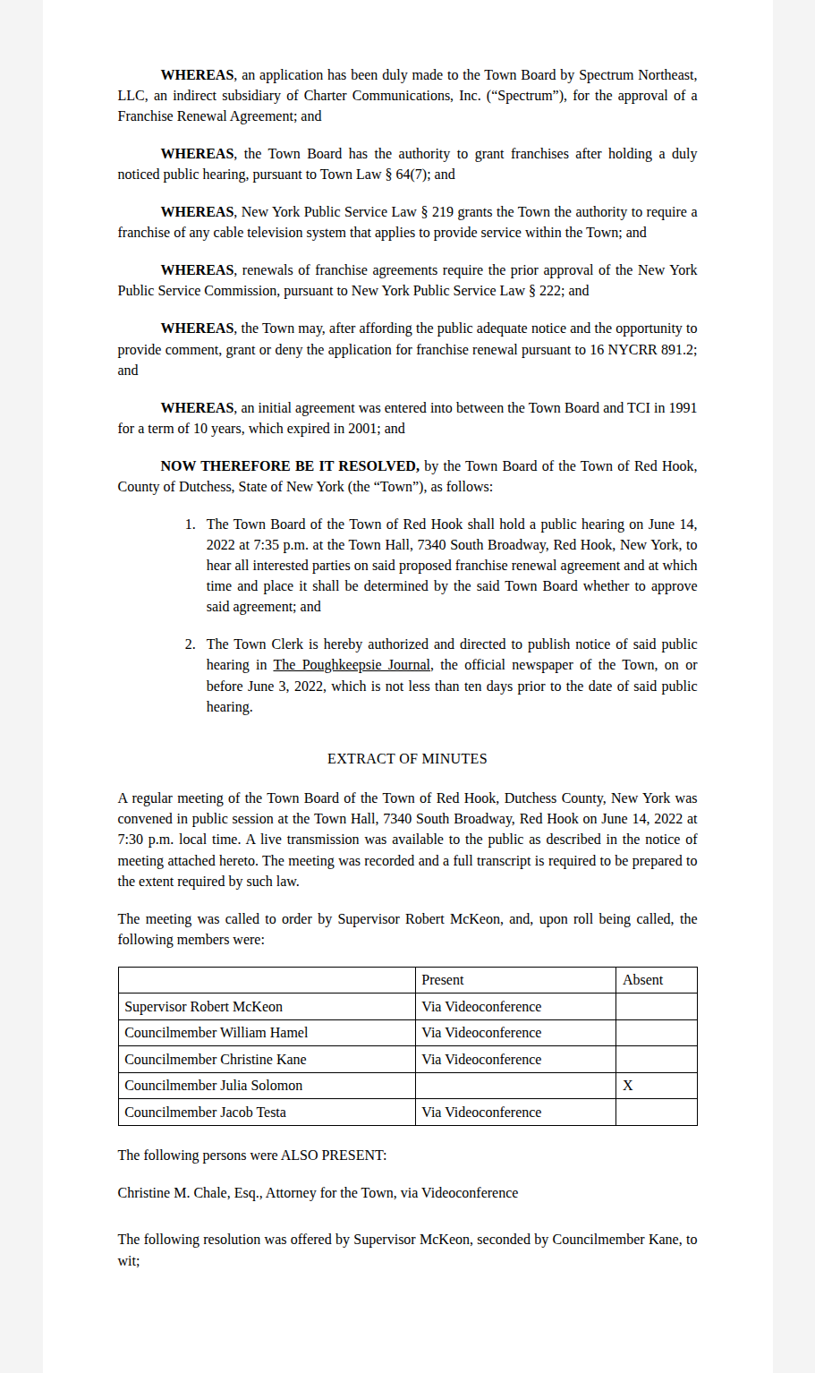WHEREAS, an application has been duly made to the Town Board by Spectrum Northeast, LLC, an indirect subsidiary of Charter Communications, Inc. (“Spectrum”), for the approval of a Franchise Renewal Agreement; and
WHEREAS, the Town Board has the authority to grant franchises after holding a duly noticed public hearing, pursuant to Town Law § 64(7); and
WHEREAS, New York Public Service Law § 219 grants the Town the authority to require a franchise of any cable television system that applies to provide service within the Town; and
WHEREAS, renewals of franchise agreements require the prior approval of the New York Public Service Commission, pursuant to New York Public Service Law § 222; and
WHEREAS, the Town may, after affording the public adequate notice and the opportunity to provide comment, grant or deny the application for franchise renewal pursuant to 16 NYCRR 891.2; and
WHEREAS, an initial agreement was entered into between the Town Board and TCI in 1991 for a term of 10 years, which expired in 2001; and
NOW THEREFORE BE IT RESOLVED, by the Town Board of the Town of Red Hook, County of Dutchess, State of New York (the “Town”), as follows:
The Town Board of the Town of Red Hook shall hold a public hearing on June 14, 2022 at 7:35 p.m. at the Town Hall, 7340 South Broadway, Red Hook, New York, to hear all interested parties on said proposed franchise renewal agreement and at which time and place it shall be determined by the said Town Board whether to approve said agreement; and
The Town Clerk is hereby authorized and directed to publish notice of said public hearing in The Poughkeepsie Journal, the official newspaper of the Town, on or before June 3, 2022, which is not less than ten days prior to the date of said public hearing.
EXTRACT OF MINUTES
A regular meeting of the Town Board of the Town of Red Hook, Dutchess County, New York was convened in public session at the Town Hall, 7340 South Broadway, Red Hook on June 14, 2022 at 7:30 p.m. local time. A live transmission was available to the public as described in the notice of meeting attached hereto. The meeting was recorded and a full transcript is required to be prepared to the extent required by such law.
The meeting was called to order by Supervisor Robert McKeon, and, upon roll being called, the following members were:
| | Present | Absent |
| --- | --- | --- |
| Supervisor Robert McKeon | Via Videoconference | |
| Councilmember William Hamel | Via Videoconference | |
| Councilmember Christine Kane | Via Videoconference | |
| Councilmember Julia Solomon | | X |
| Councilmember Jacob Testa | Via Videoconference | |
The following persons were ALSO PRESENT:
Christine M. Chale, Esq., Attorney for the Town, via Videoconference
The following resolution was offered by Supervisor McKeon, seconded by Councilmember Kane, to wit;